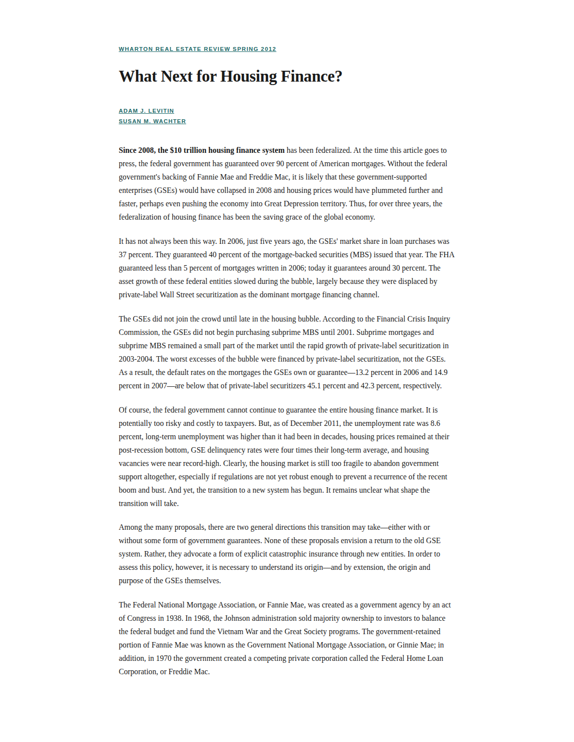Wharton Real Estate Review Spring 2012
What Next for Housing Finance?
Adam J. Levitin Susan M. Wachter
Since 2008, the $10 trillion housing finance system has been federalized. At the time this article goes to press, the federal government has guaranteed over 90 percent of American mortgages. Without the federal government's backing of Fannie Mae and Freddie Mac, it is likely that these government-supported enterprises (GSEs) would have collapsed in 2008 and housing prices would have plummeted further and faster, perhaps even pushing the economy into Great Depression territory. Thus, for over three years, the federalization of housing finance has been the saving grace of the global economy.
It has not always been this way. In 2006, just five years ago, the GSEs' market share in loan purchases was 37 percent. They guaranteed 40 percent of the mortgage-backed securities (MBS) issued that year. The FHA guaranteed less than 5 percent of mortgages written in 2006; today it guarantees around 30 percent. The asset growth of these federal entities slowed during the bubble, largely because they were displaced by private-label Wall Street securitization as the dominant mortgage financing channel.
The GSEs did not join the crowd until late in the housing bubble. According to the Financial Crisis Inquiry Commission, the GSEs did not begin purchasing subprime MBS until 2001. Subprime mortgages and subprime MBS remained a small part of the market until the rapid growth of private-label securitization in 2003-2004. The worst excesses of the bubble were financed by private-label securitization, not the GSEs. As a result, the default rates on the mortgages the GSEs own or guarantee—13.2 percent in 2006 and 14.9 percent in 2007—are below that of private-label securitizers 45.1 percent and 42.3 percent, respectively.
Of course, the federal government cannot continue to guarantee the entire housing finance market. It is potentially too risky and costly to taxpayers. But, as of December 2011, the unemployment rate was 8.6 percent, long-term unemployment was higher than it had been in decades, housing prices remained at their post-recession bottom, GSE delinquency rates were four times their long-term average, and housing vacancies were near record-high. Clearly, the housing market is still too fragile to abandon government support altogether, especially if regulations are not yet robust enough to prevent a recurrence of the recent boom and bust. And yet, the transition to a new system has begun. It remains unclear what shape the transition will take.
Among the many proposals, there are two general directions this transition may take—either with or without some form of government guarantees. None of these proposals envision a return to the old GSE system. Rather, they advocate a form of explicit catastrophic insurance through new entities. In order to assess this policy, however, it is necessary to understand its origin—and by extension, the origin and purpose of the GSEs themselves.
The Federal National Mortgage Association, or Fannie Mae, was created as a government agency by an act of Congress in 1938. In 1968, the Johnson administration sold majority ownership to investors to balance the federal budget and fund the Vietnam War and the Great Society programs. The government-retained portion of Fannie Mae was known as the Government National Mortgage Association, or Ginnie Mae; in addition, in 1970 the government created a competing private corporation called the Federal Home Loan Corporation, or Freddie Mac.